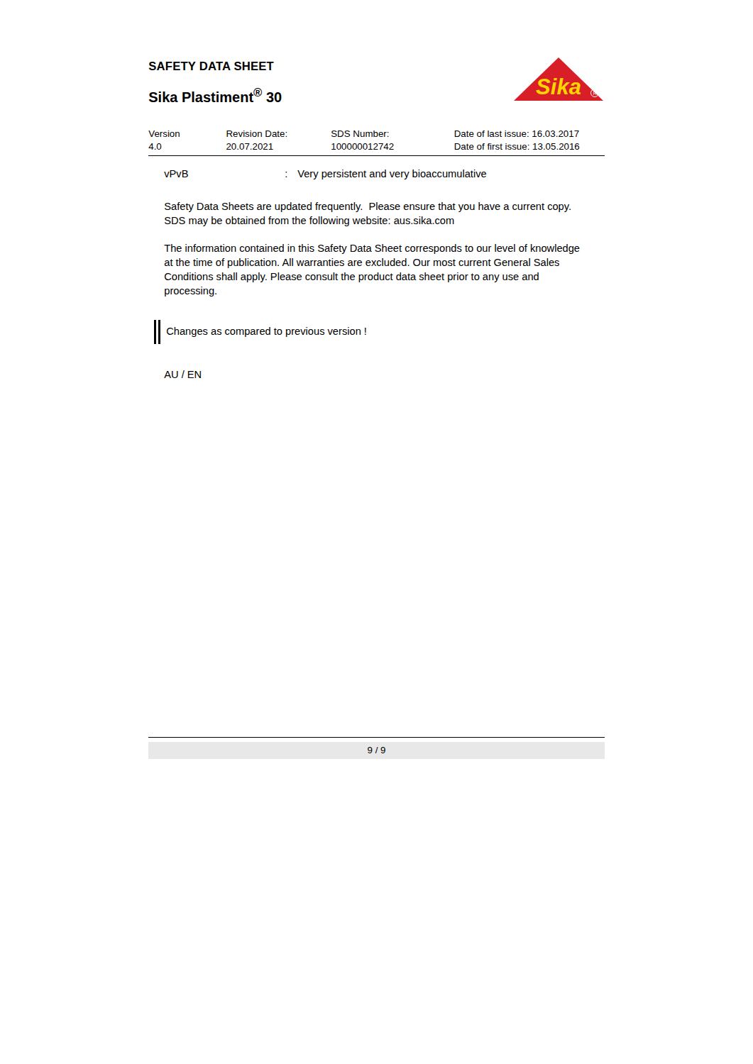SAFETY DATA SHEET
Sika Plastiment® 30
Sika R
Version
4.0
Revision Date:
20.07.2021
SDS Number:
100000012742
Date of last issue: 16.03.2017
Date of first issue: 13.05.2016
vPvB
:
Very persistent and very bioaccumulative
Safety Data Sheets are updated frequently. Please ensure that you have a current copy. SDS may be obtained from the following website: aus.sika.com
The information contained in this Safety Data Sheet corresponds to our level of knowledge at the time of publication. All warranties are excluded. Our most current General Sales Conditions shall apply. Please consult the product data sheet prior to any use and processing.
Changes as compared to previous version !
AU / EN
9 / 9